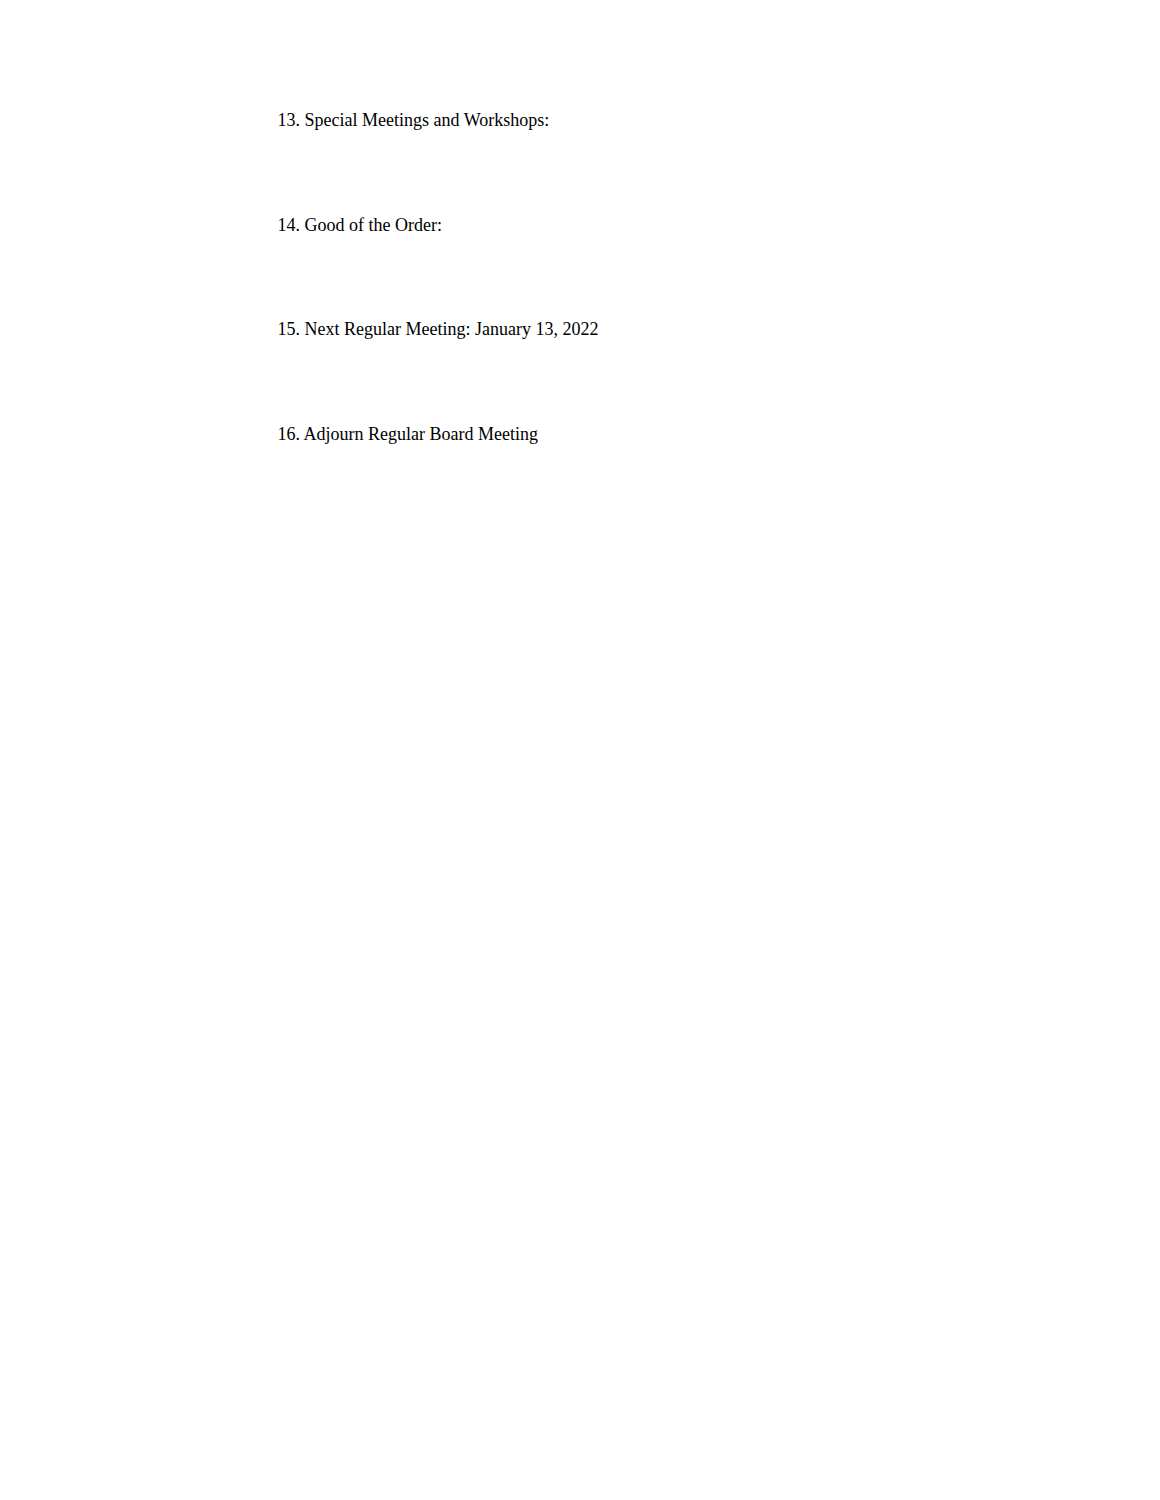13. Special Meetings and Workshops:
14. Good of the Order:
15. Next Regular Meeting: January 13, 2022
16. Adjourn Regular Board Meeting